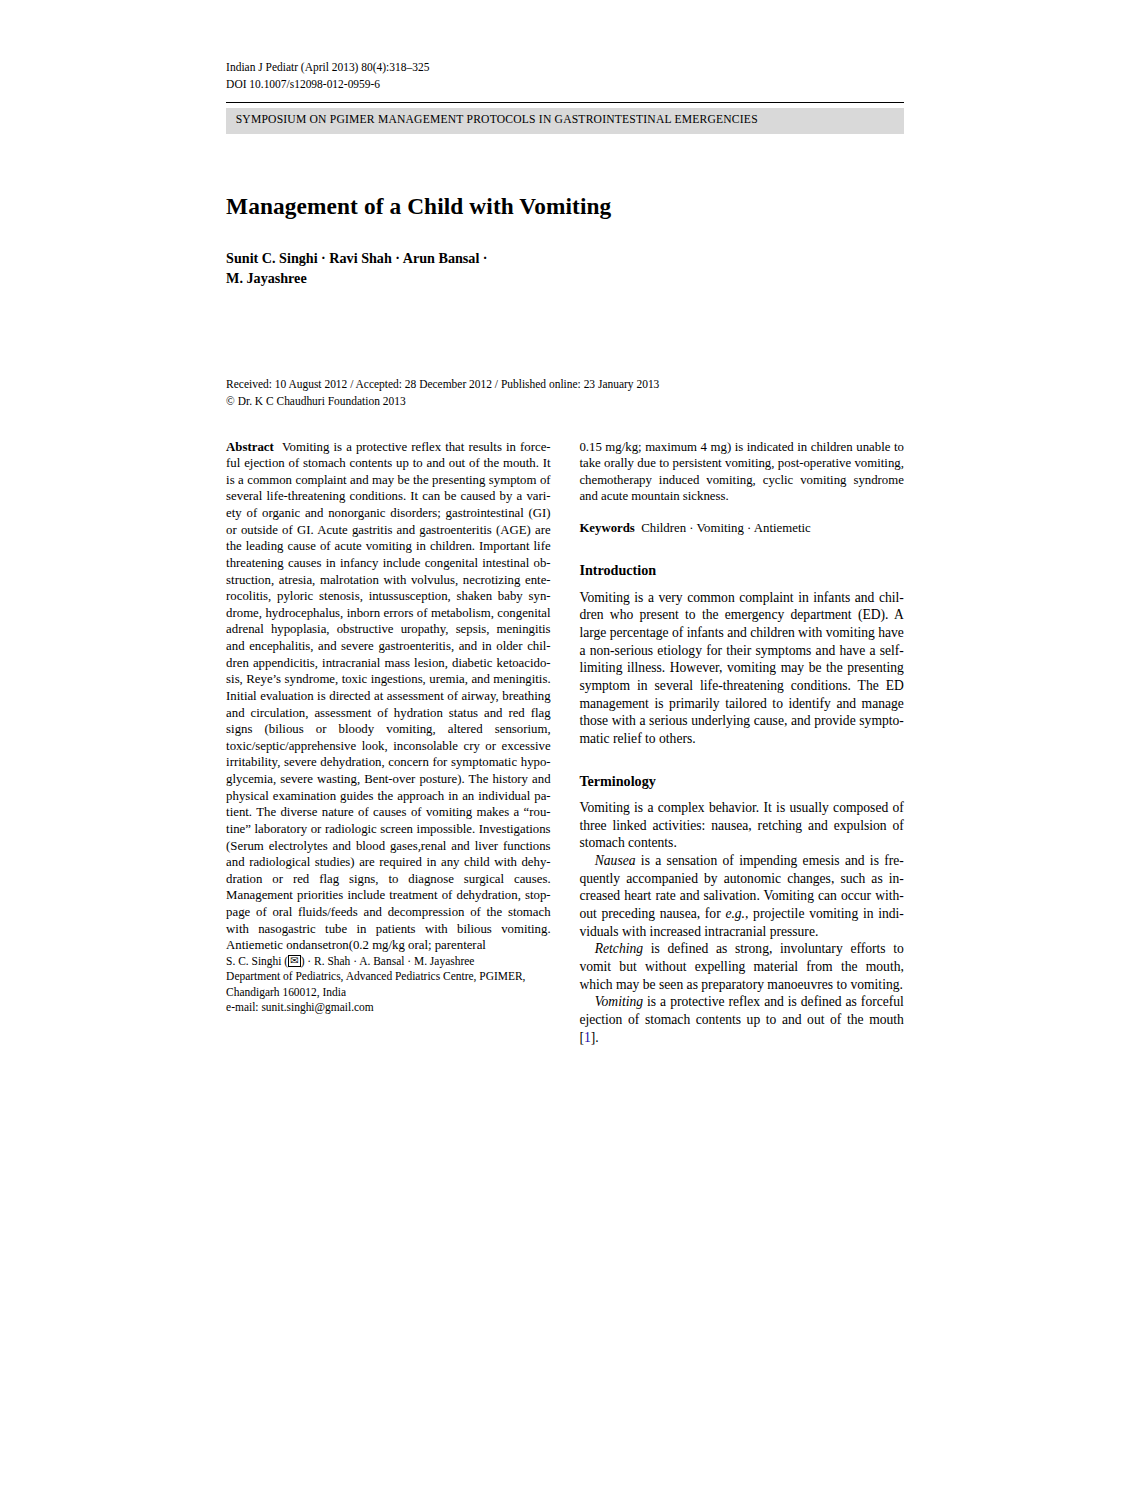Indian J Pediatr (April 2013) 80(4):318–325
DOI 10.1007/s12098-012-0959-6
SYMPOSIUM ON PGIMER MANAGEMENT PROTOCOLS IN GASTROINTESTINAL EMERGENCIES
Management of a Child with Vomiting
Sunit C. Singhi · Ravi Shah · Arun Bansal ·
M. Jayashree
Received: 10 August 2012 / Accepted: 28 December 2012 / Published online: 23 January 2013
© Dr. K C Chaudhuri Foundation 2013
Abstract Vomiting is a protective reflex that results in forceful ejection of stomach contents up to and out of the mouth. It is a common complaint and may be the presenting symptom of several life-threatening conditions. It can be caused by a variety of organic and nonorganic disorders; gastrointestinal (GI) or outside of GI. Acute gastritis and gastroenteritis (AGE) are the leading cause of acute vomiting in children. Important life threatening causes in infancy include congenital intestinal obstruction, atresia, malrotation with volvulus, necrotizing enterocolitis, pyloric stenosis, intussusception, shaken baby syndrome, hydrocephalus, inborn errors of metabolism, congenital adrenal hypoplasia, obstructive uropathy, sepsis, meningitis and encephalitis, and severe gastroenteritis, and in older children appendicitis, intracranial mass lesion, diabetic ketoacidosis, Reye’s syndrome, toxic ingestions, uremia, and meningitis. Initial evaluation is directed at assessment of airway, breathing and circulation, assessment of hydration status and red flag signs (bilious or bloody vomiting, altered sensorium, toxic/septic/apprehensive look, inconsolable cry or excessive irritability, severe dehydration, concern for symptomatic hypoglycemia, severe wasting, Bent-over posture). The history and physical examination guides the approach in an individual patient. The diverse nature of causes of vomiting makes a “routine” laboratory or radiologic screen impossible. Investigations (Serum electrolytes and blood gases,renal and liver functions and radiological studies) are required in any child with dehydration or red flag signs, to diagnose surgical causes. Management priorities include treatment of dehydration, stoppage of oral fluids/feeds and decompression of the stomach with nasogastric tube in patients with bilious vomiting. Antiemetic ondansetron(0.2 mg/kg oral; parenteral
S. C. Singhi (✉) · R. Shah · A. Bansal · M. Jayashree
Department of Pediatrics, Advanced Pediatrics Centre, PGIMER,
Chandigarh 160012, India
e-mail: sunit.singhi@gmail.com
0.15 mg/kg; maximum 4 mg) is indicated in children unable to take orally due to persistent vomiting, post-operative vomiting, chemotherapy induced vomiting, cyclic vomiting syndrome and acute mountain sickness.
Keywords Children · Vomiting · Antiemetic
Introduction
Vomiting is a very common complaint in infants and children who present to the emergency department (ED). A large percentage of infants and children with vomiting have a non-serious etiology for their symptoms and have a self-limiting illness. However, vomiting may be the presenting symptom in several life-threatening conditions. The ED management is primarily tailored to identify and manage those with a serious underlying cause, and provide symptomatic relief to others.
Terminology
Vomiting is a complex behavior. It is usually composed of three linked activities: nausea, retching and expulsion of stomach contents.
Nausea is a sensation of impending emesis and is frequently accompanied by autonomic changes, such as increased heart rate and salivation. Vomiting can occur without preceding nausea, for e.g., projectile vomiting in individuals with increased intracranial pressure.
Retching is defined as strong, involuntary efforts to vomit but without expelling material from the mouth, which may be seen as preparatory manoeuvres to vomiting.
Vomiting is a protective reflex and is defined as forceful ejection of stomach contents up to and out of the mouth [1].